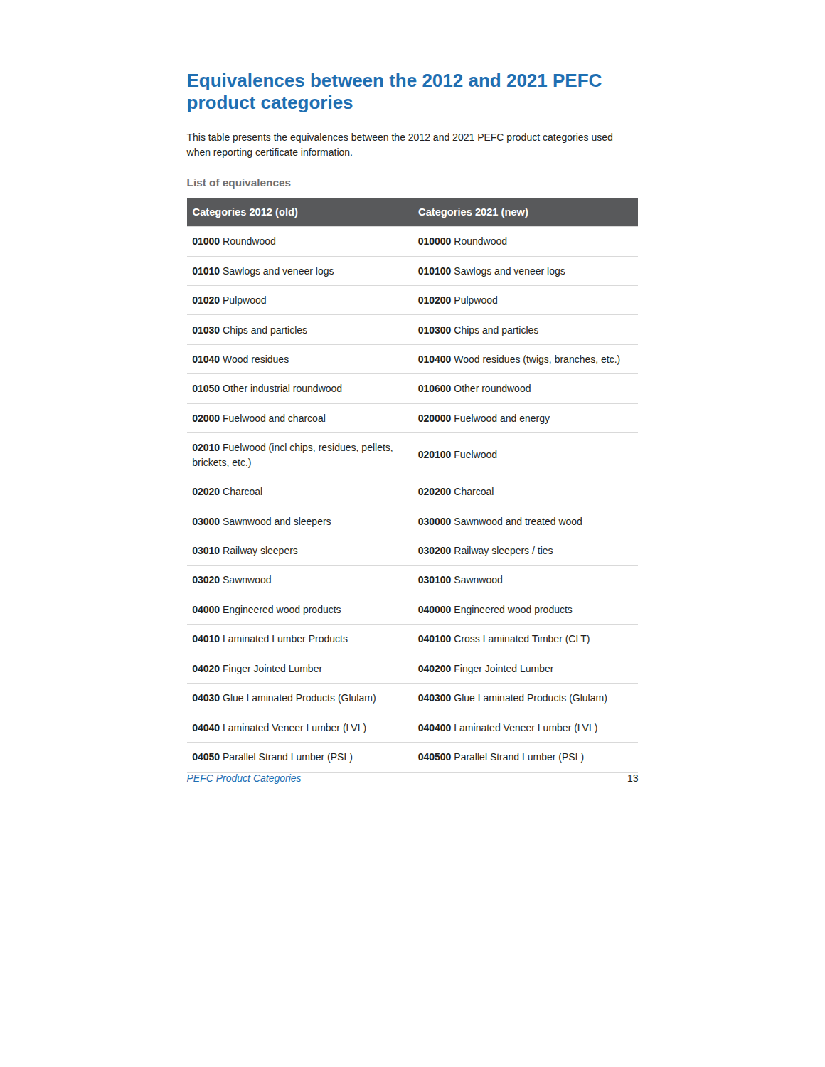Equivalences between the 2012 and 2021 PEFC product categories
This table presents the equivalences between the 2012 and 2021 PEFC product categories used when reporting certificate information.
List of equivalences
| Categories 2012 (old) | Categories 2021 (new) |
| --- | --- |
| 01000 Roundwood | 010000 Roundwood |
| 01010 Sawlogs and veneer logs | 010100 Sawlogs and veneer logs |
| 01020 Pulpwood | 010200 Pulpwood |
| 01030 Chips and particles | 010300 Chips and particles |
| 01040 Wood residues | 010400 Wood residues (twigs, branches, etc.) |
| 01050 Other industrial roundwood | 010600 Other roundwood |
| 02000 Fuelwood and charcoal | 020000 Fuelwood and energy |
| 02010 Fuelwood (incl chips, residues, pellets, brickets, etc.) | 020100 Fuelwood |
| 02020 Charcoal | 020200 Charcoal |
| 03000 Sawnwood and sleepers | 030000 Sawnwood and treated wood |
| 03010 Railway sleepers | 030200 Railway sleepers / ties |
| 03020 Sawnwood | 030100 Sawnwood |
| 04000 Engineered wood products | 040000 Engineered wood products |
| 04010 Laminated Lumber Products | 040100 Cross Laminated Timber (CLT) |
| 04020 Finger Jointed Lumber | 040200 Finger Jointed Lumber |
| 04030 Glue Laminated Products (Glulam) | 040300 Glue Laminated Products (Glulam) |
| 04040 Laminated Veneer Lumber (LVL) | 040400 Laminated Veneer Lumber (LVL) |
| 04050 Parallel Strand Lumber (PSL) | 040500 Parallel Strand Lumber (PSL) |
PEFC Product Categories 13